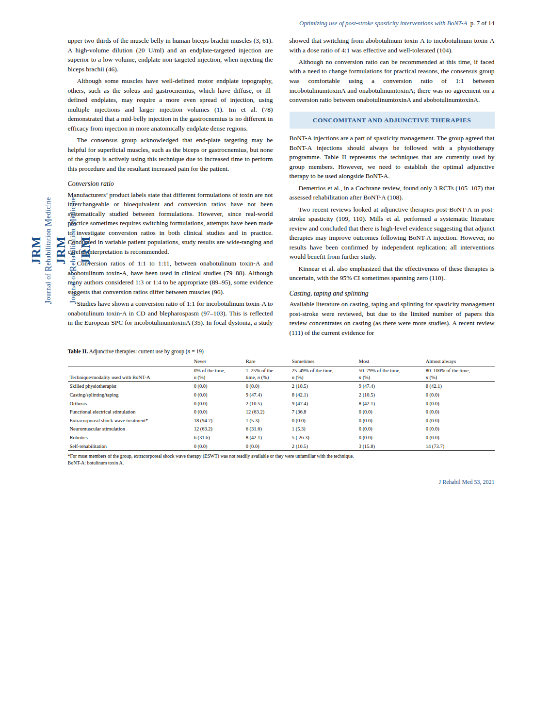JRM
Journal of Rehabilitation Medicine
JRM
Journal of Rehabilitation Medicine
JRM
Optimizing use of post-stroke spasticity interventions with BoNT-A p. 7 of 14
upper two-thirds of the muscle belly in human biceps brachii muscles (3, 61). A high-volume dilution (20 U/ml) and an endplate-targeted injection are superior to a low-volume, endplate non-targeted injection, when injecting the biceps brachii (46).
Although some muscles have well-defined motor endplate topography, others, such as the soleus and gastrocnemius, which have diffuse, or ill-defined endplates, may require a more even spread of injection, using multiple injections and larger injection volumes (1). Im et al. (78) demonstrated that a mid-belly injection in the gastrocnemius is no different in efficacy from injection in more anatomically endplate dense regions.
The consensus group acknowledged that end-plate targeting may be helpful for superficial muscles, such as the biceps or gastrocnemius, but none of the group is actively using this technique due to increased time to perform this procedure and the resultant increased pain for the patient.
Conversion ratio
Manufacturers’ product labels state that different formulations of toxin are not interchangeable or bioequivalent and conversion ratios have not been systematically studied between formulations. However, since real-world practice sometimes requires switching formulations, attempts have been made to investigate conversion ratios in both clinical studies and in practice. Conducted in variable patient populations, study results are wide-ranging and careful interpretation is recommended.
Conversion ratios of 1:1 to 1:11, between onabotulinum toxin-A and abobotulinum toxin-A, have been used in clinical studies (79–88). Although many authors considered 1:3 or 1:4 to be appropriate (89–95), some evidence suggests that conversion ratios differ between muscles (96).
Studies have shown a conversion ratio of 1:1 for incobotulinum toxin-A to onabotulinum toxin-A in CD and blepharospasm (97–103). This is reflected in the European SPC for incobotulinumtoxinA (35). In focal dystonia, a study showed that switching from abobotulinum toxin-A to incobotulinum toxin-A with a dose ratio of 4:1 was effective and well-tolerated (104).
Although no conversion ratio can be recommended at this time, if faced with a need to change formulations for practical reasons, the consensus group was comfortable using a conversion ratio of 1:1 between incobotulinumtoxinA and onabotulinumtoxinA; there was no agreement on a conversion ratio between onabotulinumtoxinA and abobotulinumtoxinA.
Concomitant and adjunctive therapies
BoNT-A injections are a part of spasticity management. The group agreed that BoNT-A injections should always be followed with a physiotherapy programme. Table II represents the techniques that are currently used by group members. However, we need to establish the optimal adjunctive therapy to be used alongside BoNT-A.
Demetrios et al., in a Cochrane review, found only 3 RCTs (105–107) that assessed rehabilitation after BoNT-A (108).
Two recent reviews looked at adjunctive therapies post-BoNT-A in post-stroke spasticity (109, 110). Mills et al. performed a systematic literature review and concluded that there is high-level evidence suggesting that adjunct therapies may improve outcomes following BoNT-A injection. However, no results have been confirmed by independent replication; all interventions would benefit from further study.
Kinnear et al. also emphasized that the effectiveness of these therapies is uncertain, with the 95% CI sometimes spanning zero (110).
Casting, taping and splinting
Available literature on casting, taping and splinting for spasticity management post-stroke were reviewed, but due to the limited number of papers this review concentrates on casting (as there were more studies). A recent review (111) of the current evidence for
Table II. Adjunctive therapies: current use by group (n = 19)
| | Never | Rare | Sometimes | Most | Almost always |
| --- | --- | --- | --- | --- | --- |
| Technique/modality used with BoNT-A | 0% of the time, n (%) | 1–25% of the time, n (%) | 25–49% of the time, n (%) | 50–79% of the time, n (%) | 80–100% of the time, n (%) |
| Skilled physiotherapist | 0 (0.0) | 0 (0.0) | 2 (10.5) | 9 (47.4) | 8 (42.1) |
| Casting/splinting/taping | 0 (0.0) | 9 (47.4) | 8 (42.1) | 2 (10.5) | 0 (0.0) |
| Orthosis | 0 (0.0) | 2 (10.5) | 9 (47.4) | 8 (42.1) | 0 (0.0) |
| Functional electrical stimulation | 0 (0.0) | 12 (63.2) | 7 (36.8 | 0 (0.0) | 0 (0.0) |
| Extracorporeal shock wave treatment* | 18 (94.7) | 1 (5.3) | 0 (0.0) | 0 (0.0) | 0 (0.0) |
| Neuromuscular stimulation | 12 (63.2) | 6 (31.6) | 1 (5.3) | 0 (0.0) | 0 (0.0) |
| Robotics | 6 (31.6) | 8 (42.1) | 5 ( 26.3) | 0 (0.0) | 0 (0.0) |
| Self-rehabilitation | 0 (0.0) | 0 (0.0) | 2 (10.5) | 3 (15.8) | 14 (73.7) |
*For most members of the group, extracorporeal shock wave therapy (ESWT) was not readily available or they were unfamiliar with the technique.
BoNT-A: botulinum toxin A.
J Rehabil Med 53, 2021